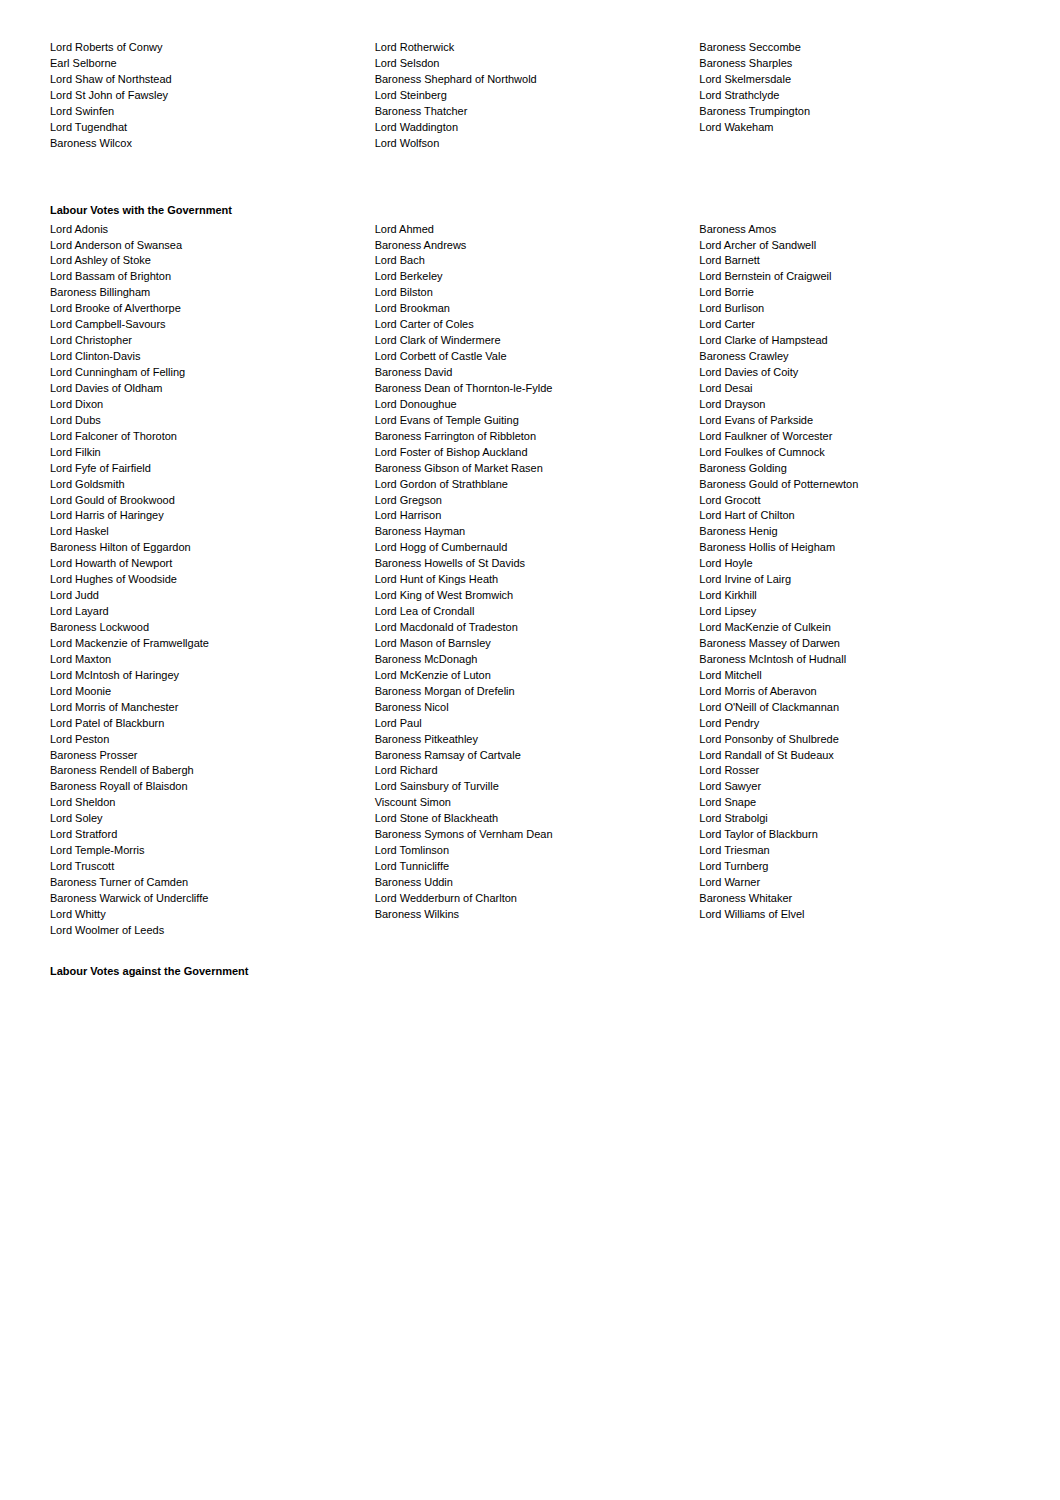Lord Roberts of Conwy
Lord Rotherwick
Baroness Seccombe
Earl Selborne
Lord Selsdon
Baroness Sharples
Lord Shaw of Northstead
Baroness Shephard of Northwold
Lord Skelmersdale
Lord St John of Fawsley
Lord Steinberg
Lord Strathclyde
Lord Swinfen
Baroness Thatcher
Baroness Trumpington
Lord Tugendhat
Lord Waddington
Lord Wakeham
Baroness Wilcox
Lord Wolfson
Labour Votes with the Government
Lord Adonis
Lord Ahmed
Baroness Amos
Lord Anderson of Swansea
Baroness Andrews
Lord Archer of Sandwell
Lord Ashley of Stoke
Lord Bach
Lord Barnett
Lord Bassam of Brighton
Lord Berkeley
Lord Bernstein of Craigweil
Baroness Billingham
Lord Bilston
Lord Borrie
Lord Brooke of Alverthorpe
Lord Brookman
Lord Burlison
Lord Campbell-Savours
Lord Carter of Coles
Lord Carter
Lord Christopher
Lord Clark of Windermere
Lord Clarke of Hampstead
Lord Clinton-Davis
Lord Corbett of Castle Vale
Baroness Crawley
Lord Cunningham of Felling
Baroness David
Lord Davies of Coity
Lord Davies of Oldham
Baroness Dean of Thornton-le-Fylde
Lord Desai
Lord Dixon
Lord Donoughue
Lord Drayson
Lord Dubs
Lord Evans of Temple Guiting
Lord Evans of Parkside
Lord Falconer of Thoroton
Baroness Farrington of Ribbleton
Lord Faulkner of Worcester
Lord Filkin
Lord Foster of Bishop Auckland
Lord Foulkes of Cumnock
Lord Fyfe of Fairfield
Baroness Gibson of Market Rasen
Baroness Golding
Lord Goldsmith
Lord Gordon of Strathblane
Baroness Gould of Potternewton
Lord Gould of Brookwood
Lord Gregson
Lord Grocott
Lord Harris of Haringey
Lord Harrison
Lord Hart of Chilton
Lord Haskel
Baroness Hayman
Baroness Henig
Baroness Hilton of Eggardon
Lord Hogg of Cumbernauld
Baroness Hollis of Heigham
Lord Howarth of Newport
Baroness Howells of St Davids
Lord Hoyle
Lord Hughes of Woodside
Lord Hunt of Kings Heath
Lord Irvine of Lairg
Lord Judd
Lord King of West Bromwich
Lord Kirkhill
Lord Layard
Lord Lea of Crondall
Lord Lipsey
Baroness Lockwood
Lord Macdonald of Tradeston
Lord MacKenzie of Culkein
Lord Mackenzie of Framwellgate
Lord Mason of Barnsley
Baroness Massey of Darwen
Lord Maxton
Baroness McDonagh
Baroness McIntosh of Hudnall
Lord McIntosh of Haringey
Lord McKenzie of Luton
Lord Mitchell
Lord Moonie
Baroness Morgan of Drefelin
Lord Morris of Aberavon
Lord Morris of Manchester
Baroness Nicol
Lord O'Neill of Clackmannan
Lord Patel of Blackburn
Lord Paul
Lord Pendry
Lord Peston
Baroness Pitkeathley
Lord Ponsonby of Shulbrede
Baroness Prosser
Baroness Ramsay of Cartvale
Lord Randall of St Budeaux
Baroness Rendell of Babergh
Lord Richard
Lord Rosser
Baroness Royall of Blaisdon
Lord Sainsbury of Turville
Lord Sawyer
Lord Sheldon
Viscount Simon
Lord Snape
Lord Soley
Lord Stone of Blackheath
Lord Strabolgi
Lord Stratford
Baroness Symons of Vernham Dean
Lord Taylor of Blackburn
Lord Temple-Morris
Lord Tomlinson
Lord Triesman
Lord Truscott
Lord Tunnicliffe
Lord Turnberg
Baroness Turner of Camden
Baroness Uddin
Lord Warner
Baroness Warwick of Undercliffe
Lord Wedderburn of Charlton
Baroness Whitaker
Lord Whitty
Baroness Wilkins
Lord Williams of Elvel
Lord Woolmer of Leeds
Labour Votes against the Government